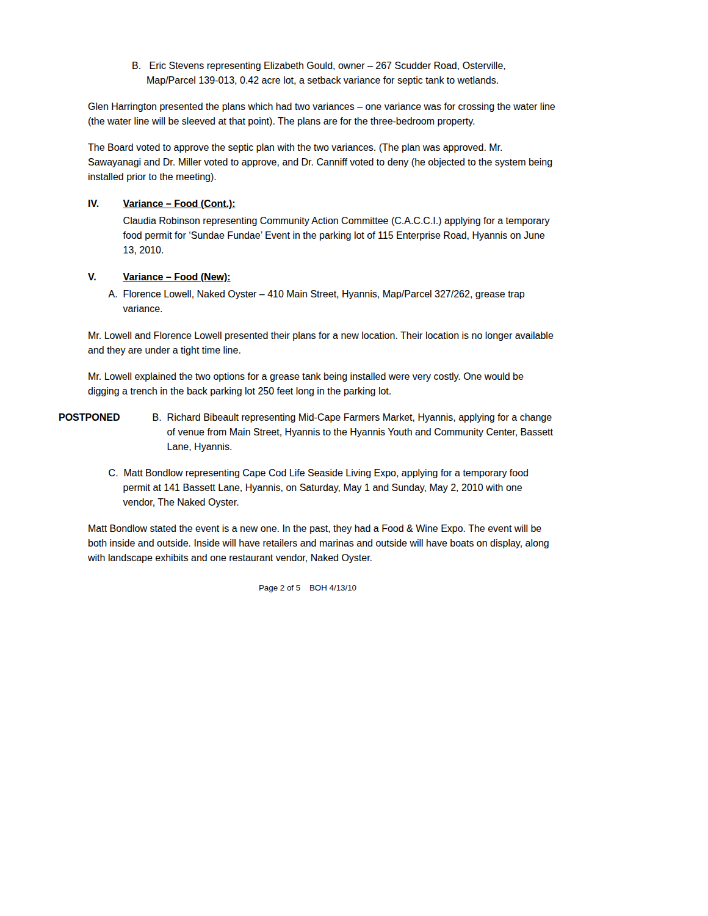B. Eric Stevens representing Elizabeth Gould, owner – 267 Scudder Road, Osterville, Map/Parcel 139-013, 0.42 acre lot, a setback variance for septic tank to wetlands.
Glen Harrington presented the plans which had two variances – one variance was for crossing the water line (the water line will be sleeved at that point). The plans are for the three-bedroom property.
The Board voted to approve the septic plan with the two variances. (The plan was approved. Mr. Sawayanagi and Dr. Miller voted to approve, and Dr. Canniff voted to deny (he objected to the system being installed prior to the meeting).
IV. Variance – Food (Cont.):
Claudia Robinson representing Community Action Committee (C.A.C.C.I.) applying for a temporary food permit for ‘Sundae Fundae’ Event in the parking lot of 115 Enterprise Road, Hyannis on June 13, 2010.
V. Variance – Food (New):
A. Florence Lowell, Naked Oyster – 410 Main Street, Hyannis, Map/Parcel 327/262, grease trap variance.
Mr. Lowell and Florence Lowell presented their plans for a new location. Their location is no longer available and they are under a tight time line.
Mr. Lowell explained the two options for a grease tank being installed were very costly. One would be digging a trench in the back parking lot 250 feet long in the parking lot.
POSTPONED
B. Richard Bibeault representing Mid-Cape Farmers Market, Hyannis, applying for a change of venue from Main Street, Hyannis to the Hyannis Youth and Community Center, Bassett Lane, Hyannis.
C. Matt Bondlow representing Cape Cod Life Seaside Living Expo, applying for a temporary food permit at 141 Bassett Lane, Hyannis, on Saturday, May 1 and Sunday, May 2, 2010 with one vendor, The Naked Oyster.
Matt Bondlow stated the event is a new one. In the past, they had a Food & Wine Expo. The event will be both inside and outside. Inside will have retailers and marinas and outside will have boats on display, along with landscape exhibits and one restaurant vendor, Naked Oyster.
Page 2 of 5 BOH 4/13/10